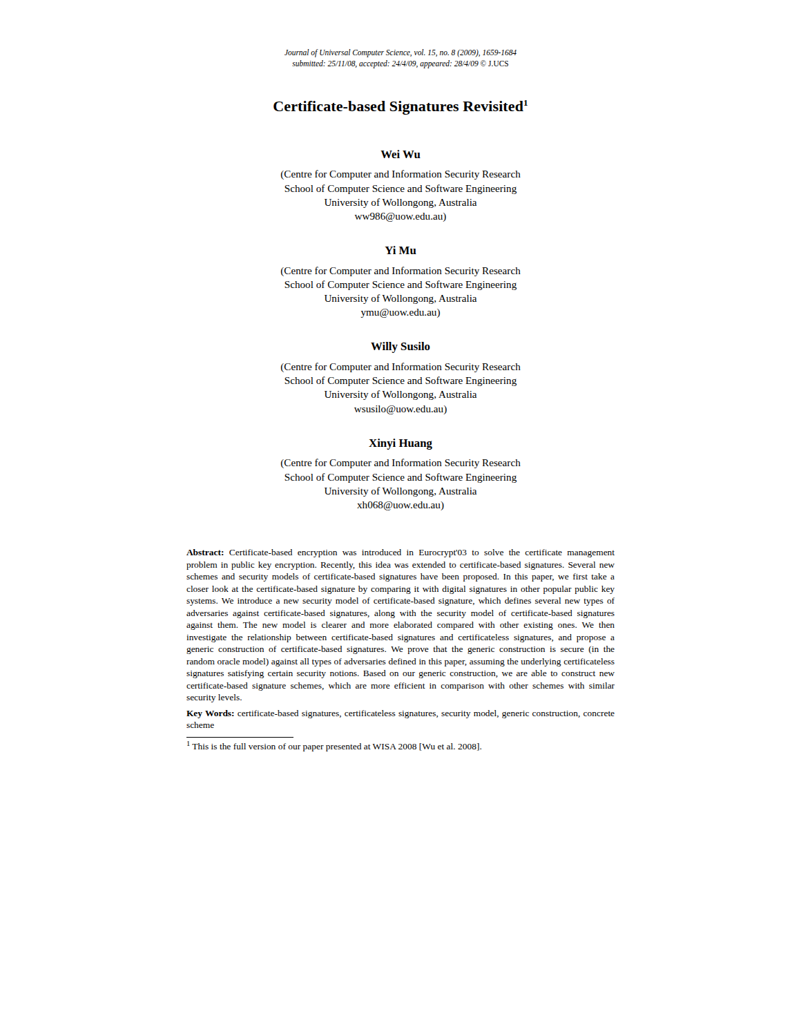Journal of Universal Computer Science, vol. 15, no. 8 (2009), 1659-1684
submitted: 25/11/08, accepted: 24/4/09, appeared: 28/4/09 © J.UCS
Certificate-based Signatures Revisited1
Wei Wu
(Centre for Computer and Information Security Research
School of Computer Science and Software Engineering
University of Wollongong, Australia
ww986@uow.edu.au)
Yi Mu
(Centre for Computer and Information Security Research
School of Computer Science and Software Engineering
University of Wollongong, Australia
ymu@uow.edu.au)
Willy Susilo
(Centre for Computer and Information Security Research
School of Computer Science and Software Engineering
University of Wollongong, Australia
wsusilo@uow.edu.au)
Xinyi Huang
(Centre for Computer and Information Security Research
School of Computer Science and Software Engineering
University of Wollongong, Australia
xh068@uow.edu.au)
Abstract: Certificate-based encryption was introduced in Eurocrypt'03 to solve the certificate management problem in public key encryption. Recently, this idea was extended to certificate-based signatures. Several new schemes and security models of certificate-based signatures have been proposed. In this paper, we first take a closer look at the certificate-based signature by comparing it with digital signatures in other popular public key systems. We introduce a new security model of certificate-based signature, which defines several new types of adversaries against certificate-based signatures, along with the security model of certificate-based signatures against them. The new model is clearer and more elaborated compared with other existing ones. We then investigate the relationship between certificate-based signatures and certificateless signatures, and propose a generic construction of certificate-based signatures. We prove that the generic construction is secure (in the random oracle model) against all types of adversaries defined in this paper, assuming the underlying certificateless signatures satisfying certain security notions. Based on our generic construction, we are able to construct new certificate-based signature schemes, which are more efficient in comparison with other schemes with similar security levels.
Key Words: certificate-based signatures, certificateless signatures, security model, generic construction, concrete scheme
1 This is the full version of our paper presented at WISA 2008 [Wu et al. 2008].